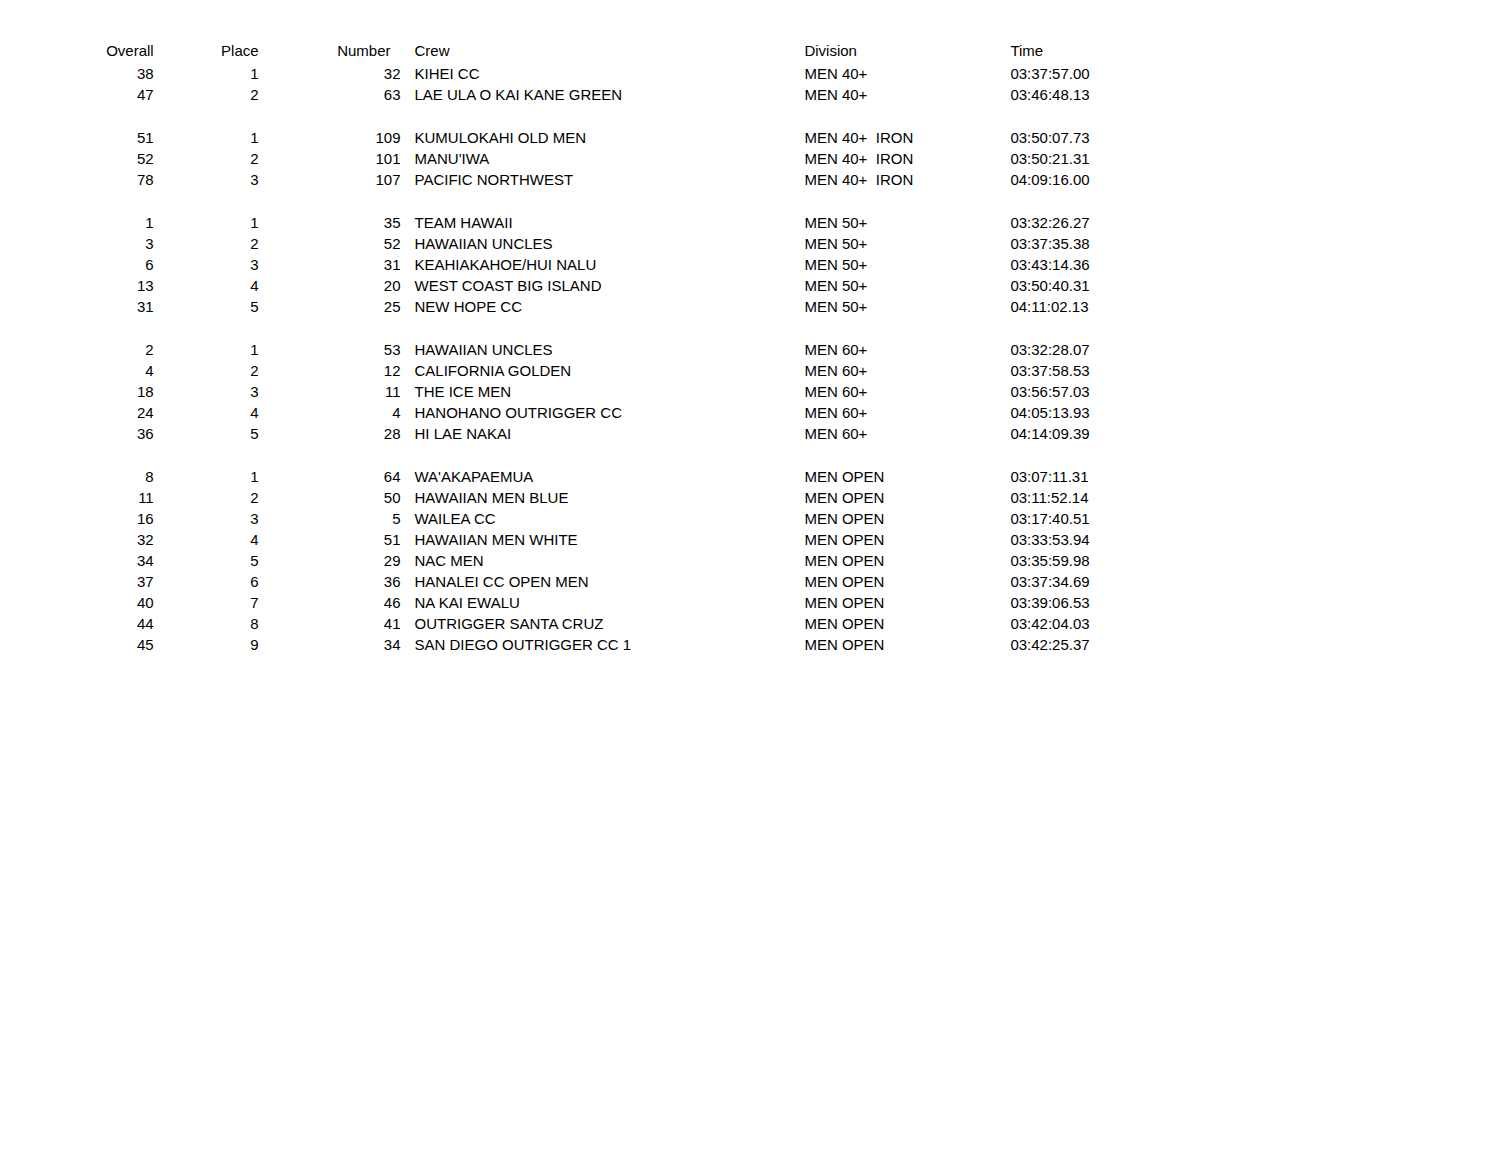| Overall | Place | Number | Crew | Division | Time |
| --- | --- | --- | --- | --- | --- |
| 38 | 1 | 32 | KIHEI CC | MEN 40+ | 03:37:57.00 |
| 47 | 2 | 63 | LAE ULA O KAI KANE GREEN | MEN 40+ | 03:46:48.13 |
| 51 | 1 | 109 | KUMULOKAHI OLD MEN | MEN 40+ IRON | 03:50:07.73 |
| 52 | 2 | 101 | MANU'IWA | MEN 40+ IRON | 03:50:21.31 |
| 78 | 3 | 107 | PACIFIC NORTHWEST | MEN 40+ IRON | 04:09:16.00 |
| 1 | 1 | 35 | TEAM HAWAII | MEN 50+ | 03:32:26.27 |
| 3 | 2 | 52 | HAWAIIAN UNCLES | MEN 50+ | 03:37:35.38 |
| 6 | 3 | 31 | KEAHIAKAHOE/HUI NALU | MEN 50+ | 03:43:14.36 |
| 13 | 4 | 20 | WEST COAST BIG ISLAND | MEN 50+ | 03:50:40.31 |
| 31 | 5 | 25 | NEW HOPE CC | MEN 50+ | 04:11:02.13 |
| 2 | 1 | 53 | HAWAIIAN UNCLES | MEN 60+ | 03:32:28.07 |
| 4 | 2 | 12 | CALIFORNIA GOLDEN | MEN 60+ | 03:37:58.53 |
| 18 | 3 | 11 | THE ICE MEN | MEN 60+ | 03:56:57.03 |
| 24 | 4 | 4 | HANOHANO OUTRIGGER CC | MEN 60+ | 04:05:13.93 |
| 36 | 5 | 28 | HI LAE NAKAI | MEN 60+ | 04:14:09.39 |
| 8 | 1 | 64 | WA'AKAPAEMUA | MEN OPEN | 03:07:11.31 |
| 11 | 2 | 50 | HAWAIIAN MEN BLUE | MEN OPEN | 03:11:52.14 |
| 16 | 3 | 5 | WAILEA CC | MEN OPEN | 03:17:40.51 |
| 32 | 4 | 51 | HAWAIIAN MEN WHITE | MEN OPEN | 03:33:53.94 |
| 34 | 5 | 29 | NAC MEN | MEN OPEN | 03:35:59.98 |
| 37 | 6 | 36 | HANALEI CC OPEN MEN | MEN OPEN | 03:37:34.69 |
| 40 | 7 | 46 | NA KAI EWALU | MEN OPEN | 03:39:06.53 |
| 44 | 8 | 41 | OUTRIGGER SANTA CRUZ | MEN OPEN | 03:42:04.03 |
| 45 | 9 | 34 | SAN DIEGO OUTRIGGER CC 1 | MEN OPEN | 03:42:25.37 |